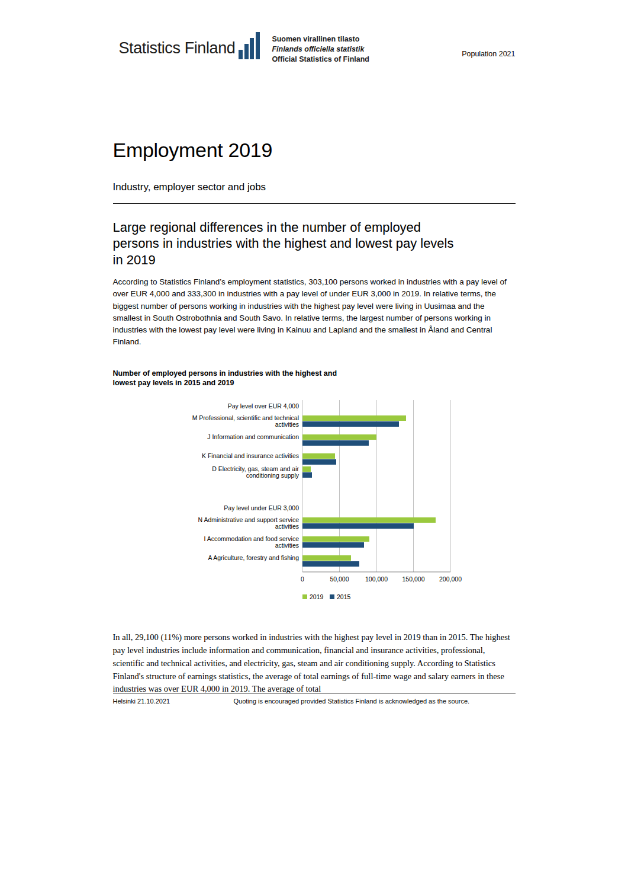Statistics Finland
Suomen virallinen tilasto
Finlands officiella statistik
Official Statistics of Finland
Population 2021
Employment 2019
Industry, employer sector and jobs
Large regional differences in the number of employed
persons in industries with the highest and lowest pay levels
in 2019
According to Statistics Finland’s employment statistics, 303,100 persons worked in industries with a pay level of over EUR 4,000 and 333,300 in industries with a pay level of under EUR 3,000 in 2019. In relative terms, the biggest number of persons working in industries with the highest pay level were living in Uusimaa and the smallest in South Ostrobothnia and South Savo. In relative terms, the largest number of persons working in industries with the lowest pay level were living in Kainuu and Lapland and the smallest in Åland and Central Finland.
Number of employed persons in industries with the highest and
lowest pay levels in 2015 and 2019
Pay level over EUR 4,000 M Professional, scientific and technical activities J Information and communication K Financial and insurance activities D Electricity, gas, steam and air conditioning supply Pay level under EUR 3,000 N Administrative and support service activities I Accommodation and food service activities A Agriculture, forestry and fishing 0 50,000 100,000 150,000 200,000 2019 2015
In all, 29,100 (11%) more persons worked in industries with the highest pay level in 2019 than in 2015. The highest pay level industries include information and communication, financial and insurance activities, professional, scientific and technical activities, and electricity, gas, steam and air conditioning supply. According to Statistics Finland's structure of earnings statistics, the average of total earnings of full-time wage and salary earners in these industries was over EUR 4,000 in 2019. The average of total
Helsinki 21.10.2021
Quoting is encouraged provided Statistics Finland is acknowledged as the source.